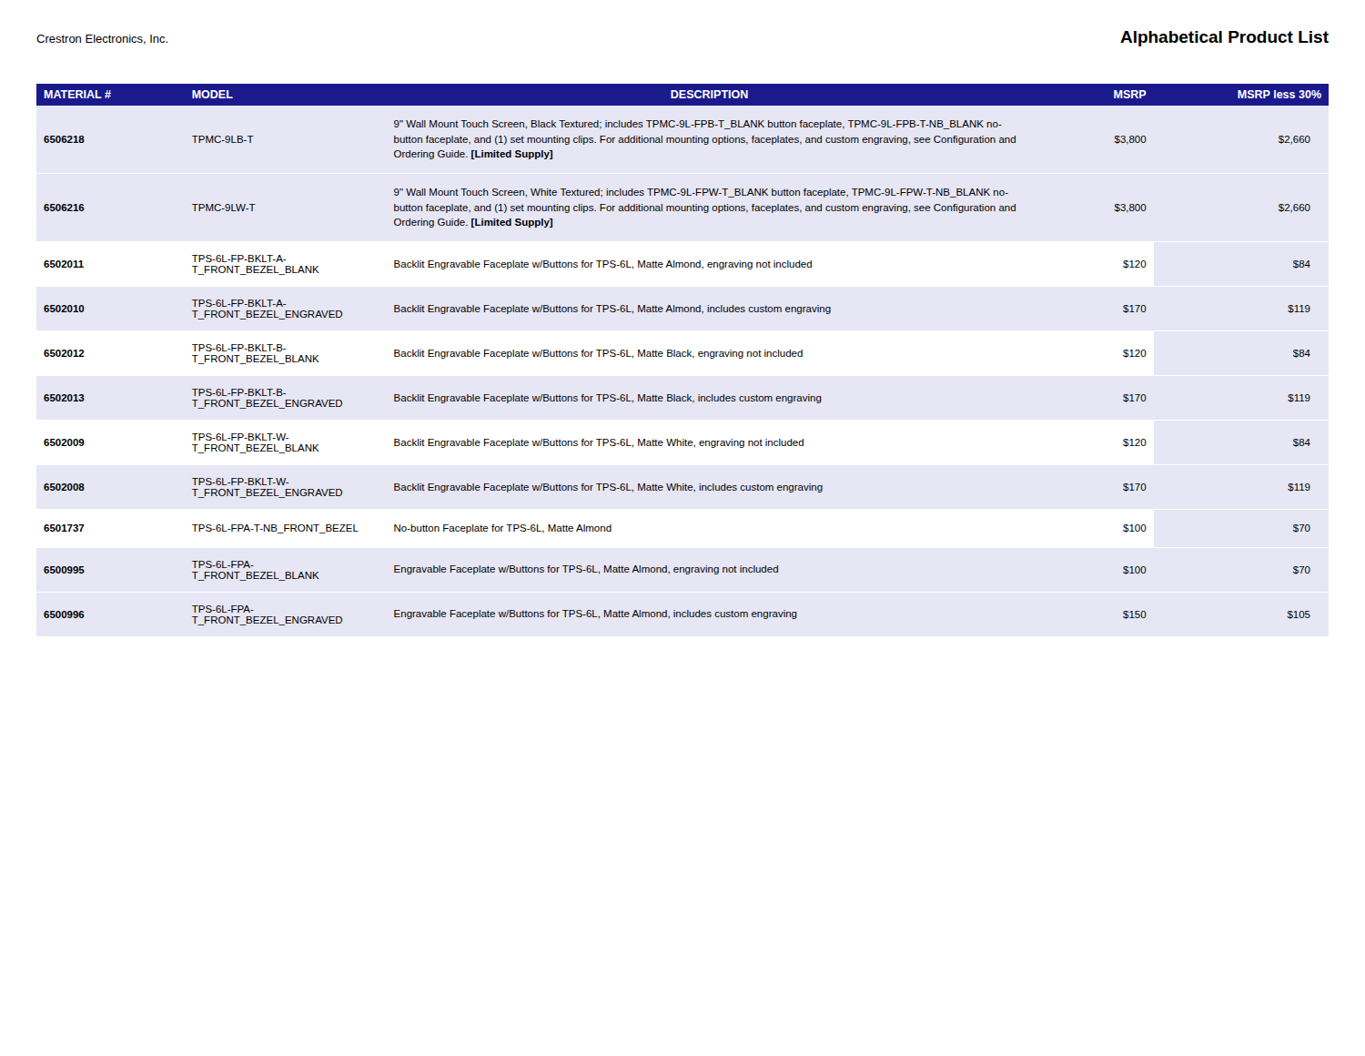Crestron Electronics, Inc.
Alphabetical Product List
| MATERIAL # | MODEL | DESCRIPTION | MSRP | MSRP less 30% |
| --- | --- | --- | --- | --- |
| 6506218 | TPMC-9LB-T | 9" Wall Mount Touch Screen, Black Textured; includes TPMC-9L-FPB-T_BLANK button faceplate, TPMC-9L-FPB-T-NB_BLANK no-button faceplate, and (1) set mounting clips. For additional mounting options, faceplates, and custom engraving, see Configuration and Ordering Guide. [Limited Supply] | $3,800 | $2,660 |
| 6506216 | TPMC-9LW-T | 9" Wall Mount Touch Screen, White Textured; includes TPMC-9L-FPW-T_BLANK button faceplate, TPMC-9L-FPW-T-NB_BLANK no-button faceplate, and (1) set mounting clips. For additional mounting options, faceplates, and custom engraving, see Configuration and Ordering Guide. [Limited Supply] | $3,800 | $2,660 |
| 6502011 | TPS-6L-FP-BKLT-A-T_FRONT_BEZEL_BLANK | Backlit Engravable Faceplate w/Buttons for TPS-6L, Matte Almond, engraving not included | $120 | $84 |
| 6502010 | TPS-6L-FP-BKLT-A-T_FRONT_BEZEL_ENGRAVED | Backlit Engravable Faceplate w/Buttons for TPS-6L, Matte Almond, includes custom engraving | $170 | $119 |
| 6502012 | TPS-6L-FP-BKLT-B-T_FRONT_BEZEL_BLANK | Backlit Engravable Faceplate w/Buttons for TPS-6L, Matte Black, engraving not included | $120 | $84 |
| 6502013 | TPS-6L-FP-BKLT-B-T_FRONT_BEZEL_ENGRAVED | Backlit Engravable Faceplate w/Buttons for TPS-6L, Matte Black, includes custom engraving | $170 | $119 |
| 6502009 | TPS-6L-FP-BKLT-W-T_FRONT_BEZEL_BLANK | Backlit Engravable Faceplate w/Buttons for TPS-6L, Matte White, engraving not included | $120 | $84 |
| 6502008 | TPS-6L-FP-BKLT-W-T_FRONT_BEZEL_ENGRAVED | Backlit Engravable Faceplate w/Buttons for TPS-6L, Matte White, includes custom engraving | $170 | $119 |
| 6501737 | TPS-6L-FPA-T-NB_FRONT_BEZEL | No-button Faceplate for TPS-6L, Matte Almond | $100 | $70 |
| 6500995 | TPS-6L-FPA-T_FRONT_BEZEL_BLANK | Engravable Faceplate w/Buttons for TPS-6L, Matte Almond, engraving not included | $100 | $70 |
| 6500996 | TPS-6L-FPA-T_FRONT_BEZEL_ENGRAVED | Engravable Faceplate w/Buttons for TPS-6L, Matte Almond, includes custom engraving | $150 | $105 |